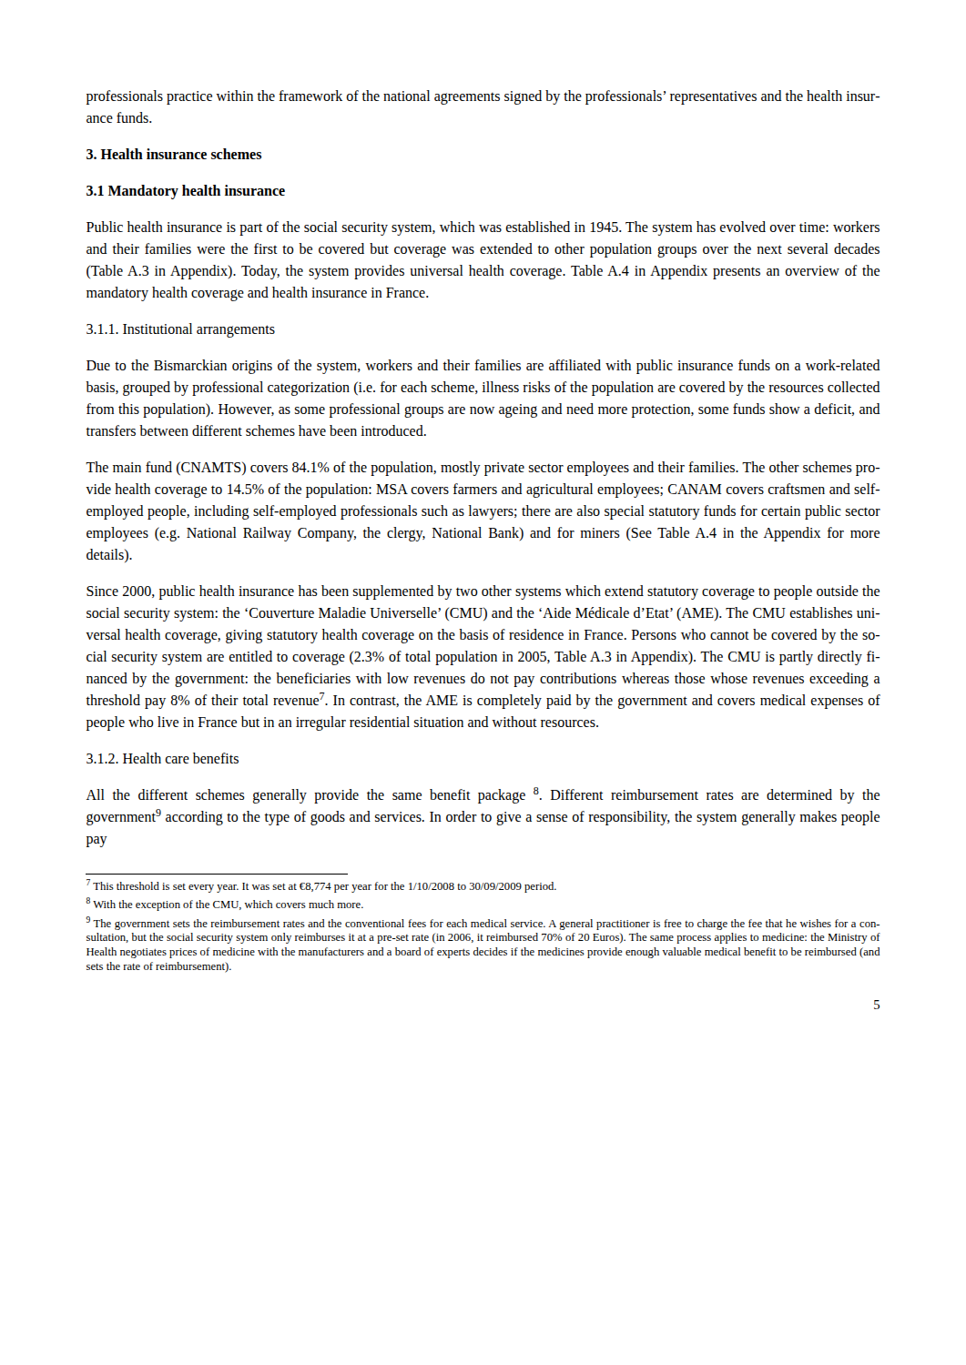professionals practice within the framework of the national agreements signed by the professionals’ representatives and the health insurance funds.
3. Health insurance schemes
3.1 Mandatory health insurance
Public health insurance is part of the social security system, which was established in 1945. The system has evolved over time: workers and their families were the first to be covered but coverage was extended to other population groups over the next several decades (Table A.3 in Appendix). Today, the system provides universal health coverage. Table A.4 in Appendix presents an overview of the mandatory health coverage and health insurance in France.
3.1.1. Institutional arrangements
Due to the Bismarckian origins of the system, workers and their families are affiliated with public insurance funds on a work-related basis, grouped by professional categorization (i.e. for each scheme, illness risks of the population are covered by the resources collected from this population). However, as some professional groups are now ageing and need more protection, some funds show a deficit, and transfers between different schemes have been introduced.
The main fund (CNAMTS) covers 84.1% of the population, mostly private sector employees and their families. The other schemes provide health coverage to 14.5% of the population: MSA covers farmers and agricultural employees; CANAM covers craftsmen and self-employed people, including self-employed professionals such as lawyers; there are also special statutory funds for certain public sector employees (e.g. National Railway Company, the clergy, National Bank) and for miners (See Table A.4 in the Appendix for more details).
Since 2000, public health insurance has been supplemented by two other systems which extend statutory coverage to people outside the social security system: the ‘Couverture Maladie Universelle’ (CMU) and the ‘Aide Médicale d’Etat’ (AME). The CMU establishes universal health coverage, giving statutory health coverage on the basis of residence in France. Persons who cannot be covered by the social security system are entitled to coverage (2.3% of total population in 2005, Table A.3 in Appendix). The CMU is partly directly financed by the government: the beneficiaries with low revenues do not pay contributions whereas those whose revenues exceeding a threshold pay 8% of their total revenue7. In contrast, the AME is completely paid by the government and covers medical expenses of people who live in France but in an irregular residential situation and without resources.
3.1.2. Health care benefits
All the different schemes generally provide the same benefit package 8. Different reimbursement rates are determined by the government9 according to the type of goods and services. In order to give a sense of responsibility, the system generally makes people pay
7 This threshold is set every year. It was set at €8,774 per year for the 1/10/2008 to 30/09/2009 period.
8 With the exception of the CMU, which covers much more.
9 The government sets the reimbursement rates and the conventional fees for each medical service. A general practitioner is free to charge the fee that he wishes for a consultation, but the social security system only reimburses it at a pre-set rate (in 2006, it reimbursed 70% of 20 Euros). The same process applies to medicine: the Ministry of Health negotiates prices of medicine with the manufacturers and a board of experts decides if the medicines provide enough valuable medical benefit to be reimbursed (and sets the rate of reimbursement).
5